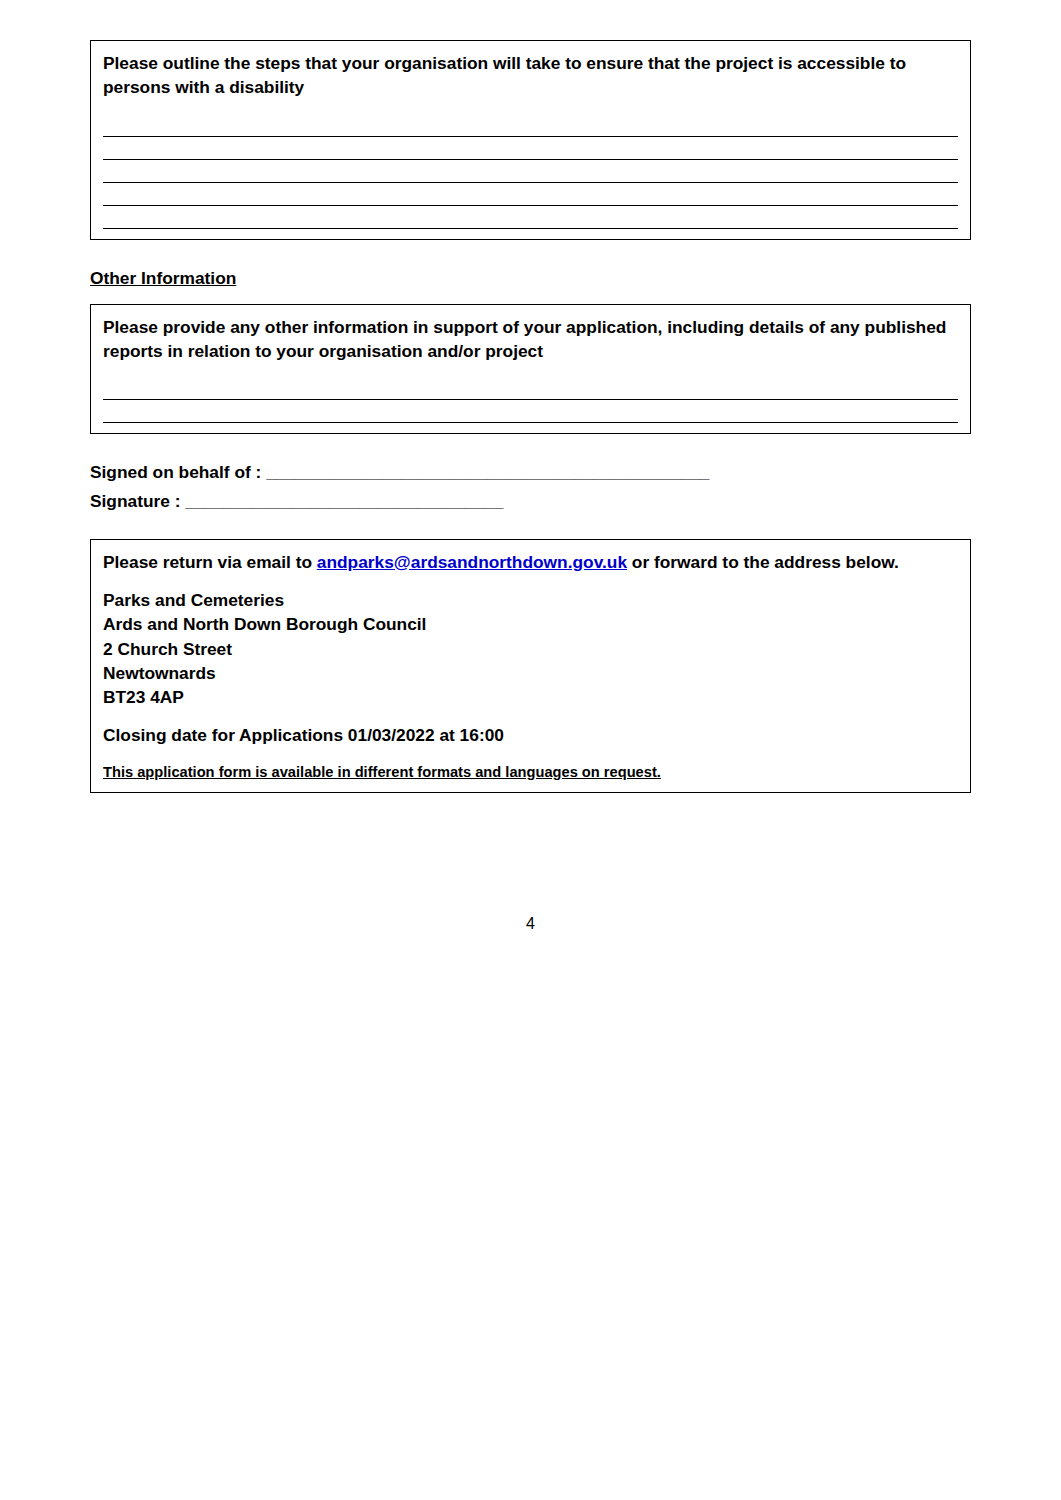Please outline the steps that your organisation will take to ensure that the project is accessible to persons with a disability
Other Information
Please provide any other information in support of your application, including details of any published reports in relation to your organisation and/or project
Signed on behalf of : ______________________________________________
Signature : _________________________________
Please return via email to andparks@ardsandnorthdown.gov.uk or forward to the address below.
Parks and Cemeteries
Ards and North Down Borough Council
2 Church Street
Newtownards
BT23 4AP
Closing date for Applications 01/03/2022 at 16:00
This application form is available in different formats and languages on request.
4